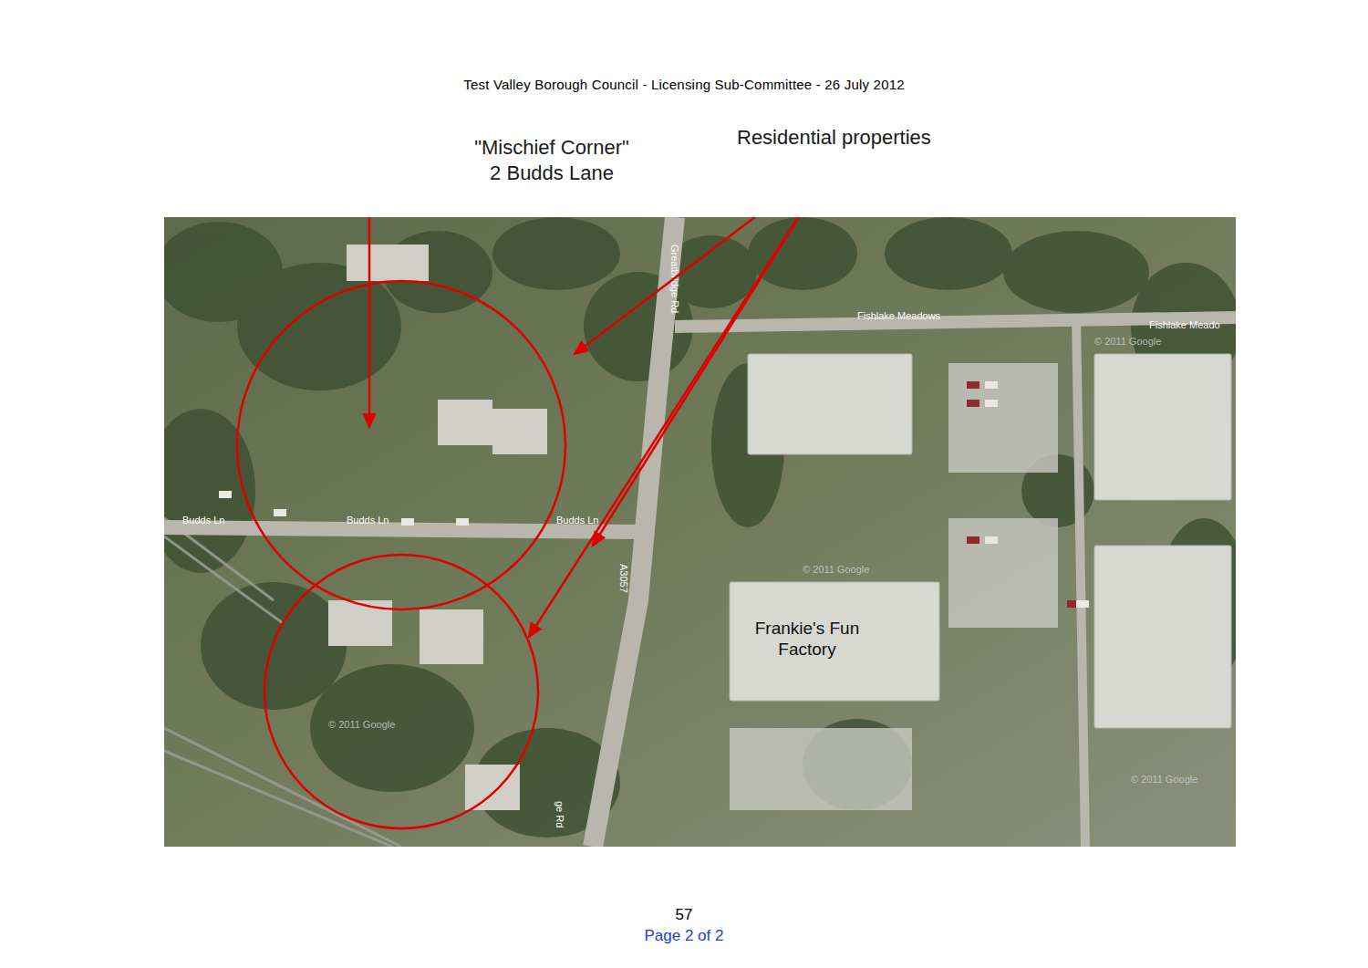Test Valley Borough Council - Licensing Sub-Committee - 26 July 2012
"Mischief Corner"
2 Budds Lane
Residential properties
Budds Ln Budds Ln Budds Ln Fishlake Meadows Fishlake Meado Greatbridge Rd A3057 ge Rd © 2011 Google © 2011 Google © 2011 Google © 2011 Google
Frankie's Fun
Factory
57
Page 2 of 2